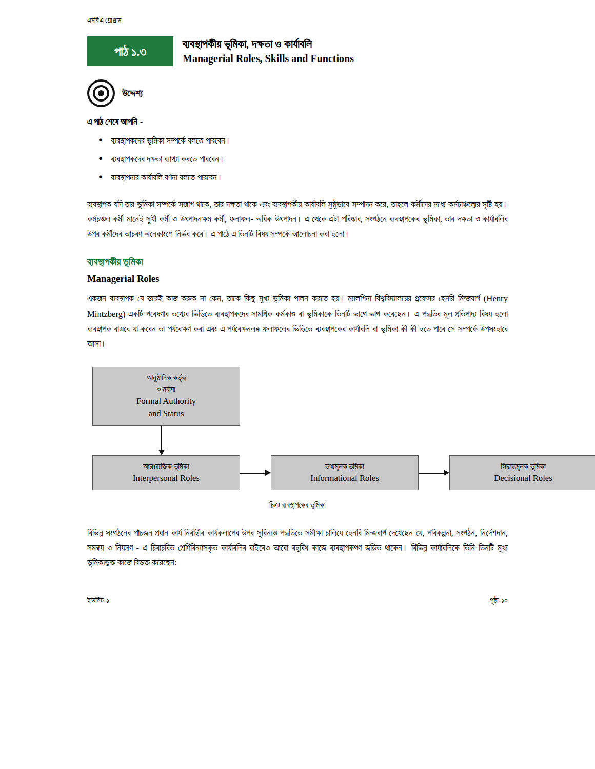এমবিএ প্রোগ্রাম
পাঠ ১.৩
ব্যবস্থাপকীয় ভূমিকা, দক্ষতা ও কার্যাবলি Managerial Roles, Skills and Functions
উদ্দেশ্য
এ পাঠ শেষে আপনি -
ব্যবস্থাপকদের ভূমিকা সম্পর্কে বলতে পারবেন।
ব্যবস্থাপকদের দক্ষতা ব্যাখ্যা করতে পারবেন।
ব্যবস্থাপনার কার্যাবলি বর্ণনা বলতে পারবেন।
ব্যবস্থাপক যদি তার ভূমিকা সম্পর্কে সজাগ থাকে, তার দক্ষতা থাকে এবং ব্যবস্থাপকীয় কার্যাবলি সুষ্ঠুভাবে সম্পাদন করে, তাহলে কর্মীদের মধ্যে কর্মচাঞ্চল্যের সৃষ্টি হয়। কর্মচঞ্চল কর্মী মানেই সুখী কর্মী ও উৎপাদনক্ষম কর্মী, ফলাফল- অধিক উৎপাদন। এ থেকে এটা পরিষ্কার, সংগঠনে ব্যবস্থাপকের ভূমিকা, তার দক্ষতা ও কার্যাবলির উপর কর্মীদের আচরণ অনেকাংশে নির্ভর করে। এ পাঠে এ তিনটি বিষয় সম্পর্কে আলোচনা করা হলো।
ব্যবস্থাপকীয় ভূমিকা
Managerial Roles
একজন ব্যবস্থাপক যে স্তরেই কাজ করুক না কেন, তাকে কিছু মুখ্য ভূমিকা পালন করতে হয়। ম্যালগিনা বিশ্ববিদ্যালয়ের প্রফেসর হেনরি মিন্জবার্গ (Henry Mintzberg) একটি গবেষণার তথ্যের ভিত্তিতে ব্যবস্থাপকদের সামগ্রিক কর্মকাণ্ড বা ভূমিকাকে তিনটি ভাগে ভাগ করেছেন। এ পদ্ধতির মূল প্রতিপাদ্য বিষয় হলো ব্যবস্থাপক বাস্তবে যা করেন তা পর্যবেক্ষণ করা এবং এ পর্যবেক্ষনলব্ধ ফলাফলের ভিত্তিতে ব্যবস্থাপকের কার্যাবলি বা ভূমিকা কী কী হতে পারে সে সম্পর্কে উপসংহারে আসা।
আনুষ্ঠানিক কর্তৃত্ব
ও মর্যাদা
Formal Authority
and Status
আন্তঃব্যক্তিক ভূমিকা
Interpersonal Roles
তথ্যমূলক ভূমিকা
Informational Roles
সিদ্ধান্তমূলক ভূমিকা
Decisional Roles
চিত্রঃ ব্যবস্থাপকের ভূমিকা
বিভিন্ন সংগঠনের পাঁচজন প্রধান কার্য নির্বাহীর কার্যকলাপের উপর সুবিন্যস্ত পদ্ধতিতে সমীক্ষা চালিয়ে হেনরি মিন্জবার্গ দেখেছেন যে, পরিকল্পনা, সংগঠন, নির্দেশদান, সমন্বয় ও নিয়ন্ত্রণ - এ চিরাচরিত শ্রেণিবিন্যাসকৃত কার্যাবলির বাইরেও আরো বহুবিধ কাজে ব্যবস্থাপকগণ জড়িত থাকেন। বিভিন্ন কার্যাবলিকে তিনি তিনটি মুখ্য ভূমিকাভুক্ত কাজে বিভক্ত করেছেন:
ইউনিট-১ পৃষ্ঠা-১০